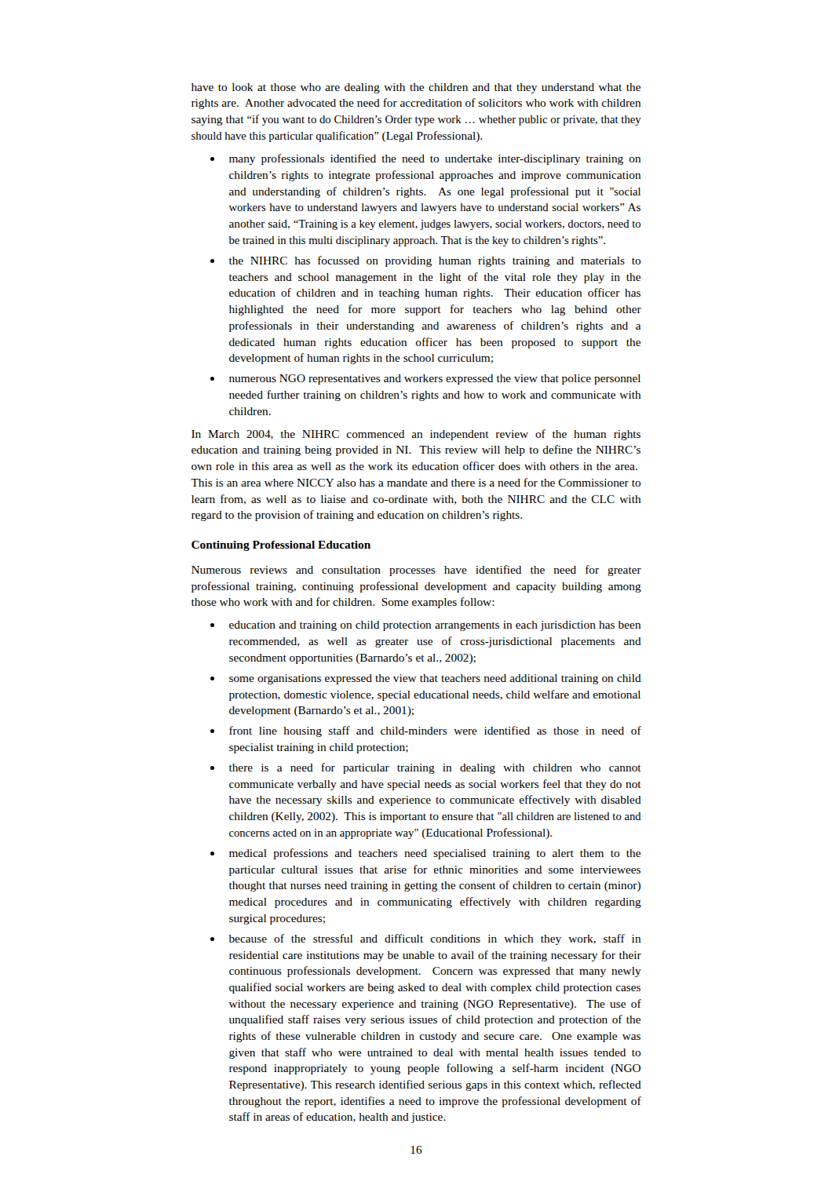have to look at those who are dealing with the children and that they understand what the rights are. Another advocated the need for accreditation of solicitors who work with children saying that “if you want to do Children’s Order type work … whether public or private, that they should have this particular qualification” (Legal Professional).
many professionals identified the need to undertake inter-disciplinary training on children’s rights to integrate professional approaches and improve communication and understanding of children’s rights. As one legal professional put it "social workers have to understand lawyers and lawyers have to understand social workers” As another said, “Training is a key element, judges lawyers, social workers, doctors, need to be trained in this multi disciplinary approach. That is the key to children’s rights”.
the NIHRC has focussed on providing human rights training and materials to teachers and school management in the light of the vital role they play in the education of children and in teaching human rights. Their education officer has highlighted the need for more support for teachers who lag behind other professionals in their understanding and awareness of children’s rights and a dedicated human rights education officer has been proposed to support the development of human rights in the school curriculum;
numerous NGO representatives and workers expressed the view that police personnel needed further training on children’s rights and how to work and communicate with children.
In March 2004, the NIHRC commenced an independent review of the human rights education and training being provided in NI. This review will help to define the NIHRC’s own role in this area as well as the work its education officer does with others in the area. This is an area where NICCY also has a mandate and there is a need for the Commissioner to learn from, as well as to liaise and co-ordinate with, both the NIHRC and the CLC with regard to the provision of training and education on children’s rights.
Continuing Professional Education
Numerous reviews and consultation processes have identified the need for greater professional training, continuing professional development and capacity building among those who work with and for children. Some examples follow:
education and training on child protection arrangements in each jurisdiction has been recommended, as well as greater use of cross-jurisdictional placements and secondment opportunities (Barnardo’s et al., 2002);
some organisations expressed the view that teachers need additional training on child protection, domestic violence, special educational needs, child welfare and emotional development (Barnardo’s et al., 2001);
front line housing staff and child-minders were identified as those in need of specialist training in child protection;
there is a need for particular training in dealing with children who cannot communicate verbally and have special needs as social workers feel that they do not have the necessary skills and experience to communicate effectively with disabled children (Kelly, 2002). This is important to ensure that "all children are listened to and concerns acted on in an appropriate way" (Educational Professional).
medical professions and teachers need specialised training to alert them to the particular cultural issues that arise for ethnic minorities and some interviewees thought that nurses need training in getting the consent of children to certain (minor) medical procedures and in communicating effectively with children regarding surgical procedures;
because of the stressful and difficult conditions in which they work, staff in residential care institutions may be unable to avail of the training necessary for their continuous professionals development. Concern was expressed that many newly qualified social workers are being asked to deal with complex child protection cases without the necessary experience and training (NGO Representative). The use of unqualified staff raises very serious issues of child protection and protection of the rights of these vulnerable children in custody and secure care. One example was given that staff who were untrained to deal with mental health issues tended to respond inappropriately to young people following a self-harm incident (NGO Representative). This research identified serious gaps in this context which, reflected throughout the report, identifies a need to improve the professional development of staff in areas of education, health and justice.
16